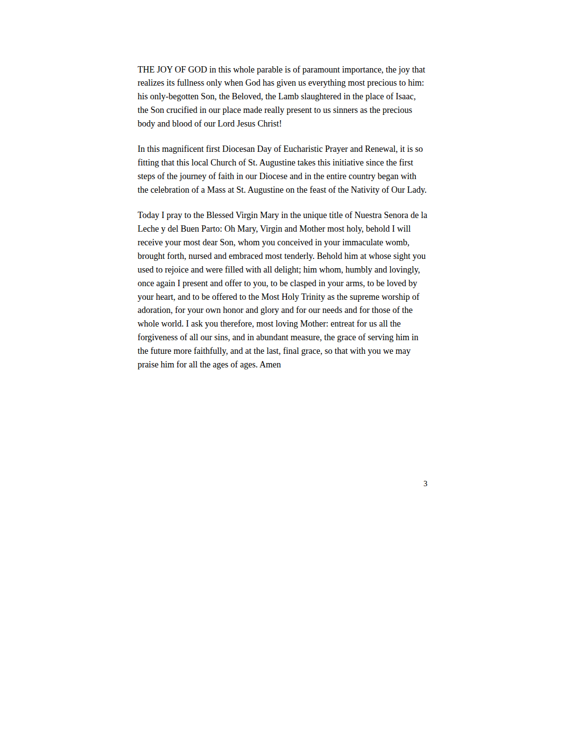THE JOY OF GOD in this whole parable is of paramount importance, the joy that realizes its fullness only when God has given us everything most precious to him: his only-begotten Son, the Beloved, the Lamb slaughtered in the place of Isaac, the Son crucified in our place made really present to us sinners as the precious body and blood of our Lord Jesus Christ!
In this magnificent first Diocesan Day of Eucharistic Prayer and Renewal, it is so fitting that this local Church of St. Augustine takes this initiative since the first steps of the journey of faith in our Diocese and in the entire country began with the celebration of a Mass at St. Augustine on the feast of the Nativity of Our Lady.
Today I pray to the Blessed Virgin Mary in the unique title of Nuestra Senora de la Leche y del Buen Parto: Oh Mary, Virgin and Mother most holy, behold I will receive your most dear Son, whom you conceived in your immaculate womb, brought forth, nursed and embraced most tenderly. Behold him at whose sight you used to rejoice and were filled with all delight; him whom, humbly and lovingly, once again I present and offer to you, to be clasped in your arms, to be loved by your heart, and to be offered to the Most Holy Trinity as the supreme worship of adoration, for your own honor and glory and for our needs and for those of the whole world. I ask you therefore, most loving Mother: entreat for us all the forgiveness of all our sins, and in abundant measure, the grace of serving him in the future more faithfully, and at the last, final grace, so that with you we may praise him for all the ages of ages. Amen
3